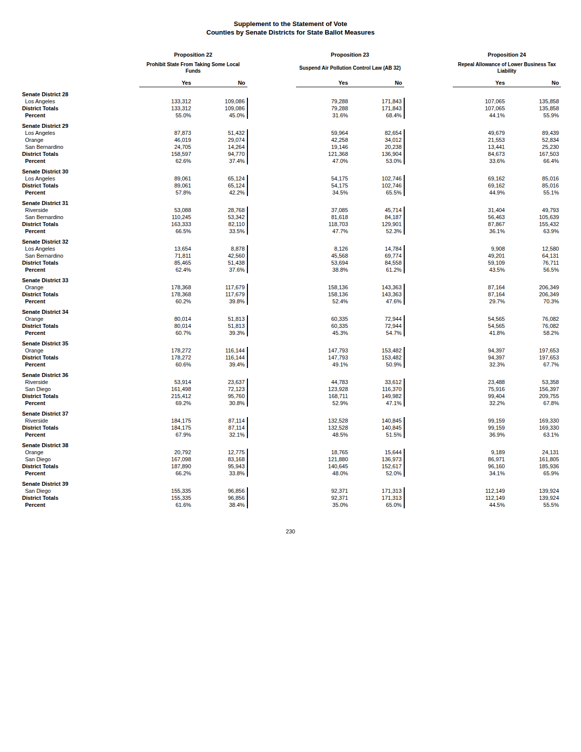Supplement to the Statement of Vote
Counties by Senate Districts for State Ballot Measures
| | Proposition 22 | | Proposition 23 | | Proposition 24 |
| --- | --- | --- | --- | --- | --- |
| | Prohibit State From Taking Some Local Funds | | Suspend Air Pollution Control Law (AB 32) | | Repeal Allowance of Lower Business Tax Liability |
| | Yes | No | | Yes | No | | Yes | No |
| Senate District 28 | |
| Los Angeles | 133,312 | 109,086 | | 79,288 | 171,843 | | 107,065 | 135,858 |
| District Totals | 133,312 | 109,086 | | 79,288 | 171,843 | | 107,065 | 135,858 |
| Percent | 55.0% | 45.0% | | 31.6% | 68.4% | | 44.1% | 55.9% |
| Senate District 29 | |
| Los Angeles | 87,873 | 51,432 | | 59,964 | 82,654 | | 49,679 | 89,439 |
| Orange | 46,019 | 29,074 | | 42,258 | 34,012 | | 21,553 | 52,834 |
| San Bernardino | 24,705 | 14,264 | | 19,146 | 20,238 | | 13,441 | 25,230 |
| District Totals | 158,597 | 94,770 | | 121,368 | 136,904 | | 84,673 | 167,503 |
| Percent | 62.6% | 37.4% | | 47.0% | 53.0% | | 33.6% | 66.4% |
| Senate District 30 | |
| Los Angeles | 89,061 | 65,124 | | 54,175 | 102,746 | | 69,162 | 85,016 |
| District Totals | 89,061 | 65,124 | | 54,175 | 102,746 | | 69,162 | 85,016 |
| Percent | 57.8% | 42.2% | | 34.5% | 65.5% | | 44.9% | 55.1% |
| Senate District 31 | |
| Riverside | 53,088 | 28,768 | | 37,085 | 45,714 | | 31,404 | 49,793 |
| San Bernardino | 110,245 | 53,342 | | 81,618 | 84,187 | | 56,463 | 105,639 |
| District Totals | 163,333 | 82,110 | | 118,703 | 129,901 | | 87,867 | 155,432 |
| Percent | 66.5% | 33.5% | | 47.7% | 52.3% | | 36.1% | 63.9% |
| Senate District 32 | |
| Los Angeles | 13,654 | 8,878 | | 8,126 | 14,784 | | 9,908 | 12,580 |
| San Bernardino | 71,811 | 42,560 | | 45,568 | 69,774 | | 49,201 | 64,131 |
| District Totals | 85,465 | 51,438 | | 53,694 | 84,558 | | 59,109 | 76,711 |
| Percent | 62.4% | 37.6% | | 38.8% | 61.2% | | 43.5% | 56.5% |
| Senate District 33 | |
| Orange | 178,368 | 117,679 | | 158,136 | 143,363 | | 87,164 | 206,349 |
| District Totals | 178,368 | 117,679 | | 158,136 | 143,363 | | 87,164 | 206,349 |
| Percent | 60.2% | 39.8% | | 52.4% | 47.6% | | 29.7% | 70.3% |
| Senate District 34 | |
| Orange | 80,014 | 51,813 | | 60,335 | 72,944 | | 54,565 | 76,082 |
| District Totals | 80,014 | 51,813 | | 60,335 | 72,944 | | 54,565 | 76,082 |
| Percent | 60.7% | 39.3% | | 45.3% | 54.7% | | 41.8% | 58.2% |
| Senate District 35 | |
| Orange | 178,272 | 116,144 | | 147,793 | 153,482 | | 94,397 | 197,653 |
| District Totals | 178,272 | 116,144 | | 147,793 | 153,482 | | 94,397 | 197,653 |
| Percent | 60.6% | 39.4% | | 49.1% | 50.9% | | 32.3% | 67.7% |
| Senate District 36 | |
| Riverside | 53,914 | 23,637 | | 44,783 | 33,612 | | 23,488 | 53,358 |
| San Diego | 161,498 | 72,123 | | 123,928 | 116,370 | | 75,916 | 156,397 |
| District Totals | 215,412 | 95,760 | | 168,711 | 149,982 | | 99,404 | 209,755 |
| Percent | 69.2% | 30.8% | | 52.9% | 47.1% | | 32.2% | 67.8% |
| Senate District 37 | |
| Riverside | 184,175 | 87,114 | | 132,528 | 140,845 | | 99,159 | 169,330 |
| District Totals | 184,175 | 87,114 | | 132,528 | 140,845 | | 99,159 | 169,330 |
| Percent | 67.9% | 32.1% | | 48.5% | 51.5% | | 36.9% | 63.1% |
| Senate District 38 | |
| Orange | 20,792 | 12,775 | | 18,765 | 15,644 | | 9,189 | 24,131 |
| San Diego | 167,098 | 83,168 | | 121,880 | 136,973 | | 86,971 | 161,805 |
| District Totals | 187,890 | 95,943 | | 140,645 | 152,617 | | 96,160 | 185,936 |
| Percent | 66.2% | 33.8% | | 48.0% | 52.0% | | 34.1% | 65.9% |
| Senate District 39 | |
| San Diego | 155,335 | 96,856 | | 92,371 | 171,313 | | 112,149 | 139,924 |
| District Totals | 155,335 | 96,856 | | 92,371 | 171,313 | | 112,149 | 139,924 |
| Percent | 61.6% | 38.4% | | 35.0% | 65.0% | | 44.5% | 55.5% |
230